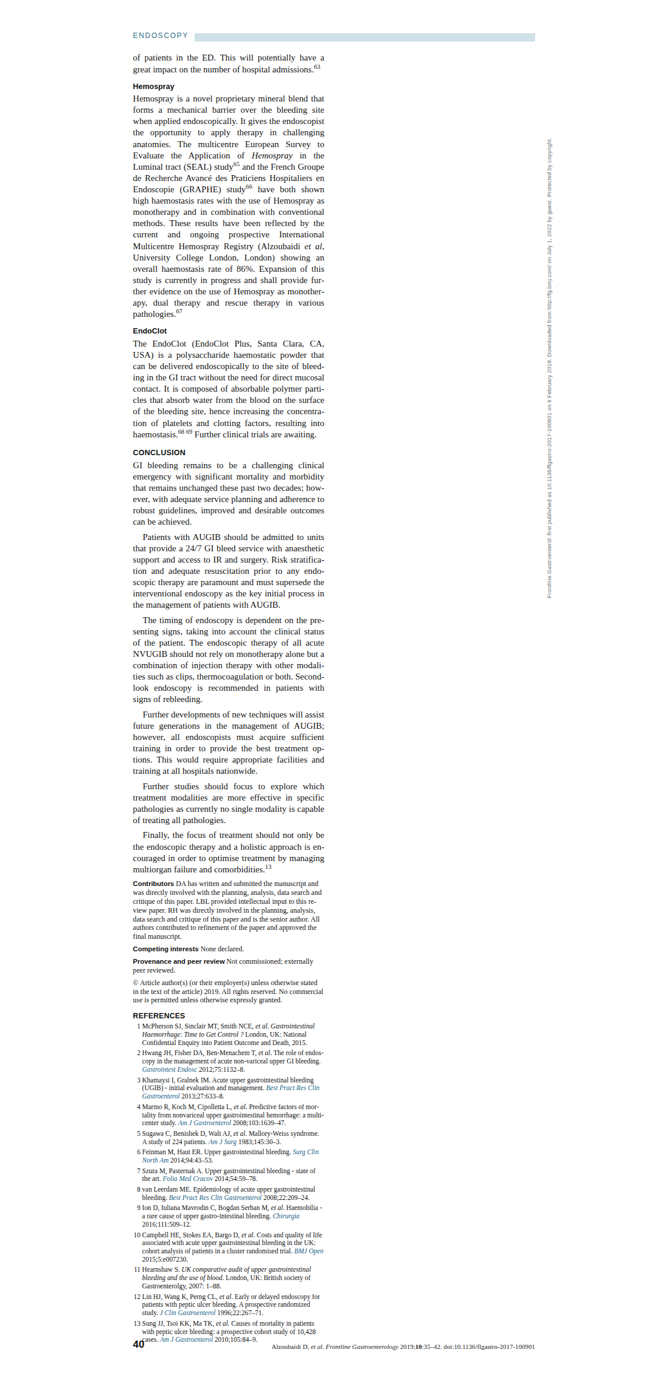Frontline Gastroenterol: first published as 10.1136/flgastro-2017-100901 on 9 February 2018. Downloaded from http://fg.bmj.com/ on July 1, 2022 by guest. Protected by copyright.
Endoscopy
of patients in the ED. This will potentially have a great impact on the number of hospital admissions.63
Hemospray
Hemospray is a novel proprietary mineral blend that forms a mechanical barrier over the bleeding site when applied endoscopically. It gives the endoscopist the opportunity to apply therapy in challenging anatomies. The multicentre European Survey to Evaluate the Application of Hemospray in the Luminal tract (SEAL) study65 and the French Groupe de Recherche Avancé des Praticiens Hospitaliers en Endoscopie (GRAPHE) study66 have both shown high haemostasis rates with the use of Hemospray as monotherapy and in combination with conventional methods. These results have been reflected by the current and ongoing prospective International Multicentre Hemospray Registry (Alzoubaidi et al, University College London, London) showing an overall haemostasis rate of 86%. Expansion of this study is currently in progress and shall provide further evidence on the use of Hemospray as monotherapy, dual therapy and rescue therapy in various pathologies.67
EndoClot
The EndoClot (EndoClot Plus, Santa Clara, CA, USA) is a polysaccharide haemostatic powder that can be delivered endoscopically to the site of bleeding in the GI tract without the need for direct mucosal contact. It is composed of absorbable polymer particles that absorb water from the blood on the surface of the bleeding site, hence increasing the concentration of platelets and clotting factors, resulting into haemostasis.68 69 Further clinical trials are awaiting.
Conclusion
GI bleeding remains to be a challenging clinical emergency with significant mortality and morbidity that remains unchanged these past two decades; however, with adequate service planning and adherence to robust guidelines, improved and desirable outcomes can be achieved.
Patients with AUGIB should be admitted to units that provide a 24/7 GI bleed service with anaesthetic support and access to IR and surgery. Risk stratification and adequate resuscitation prior to any endoscopic therapy are paramount and must supersede the interventional endoscopy as the key initial process in the management of patients with AUGIB.
The timing of endoscopy is dependent on the presenting signs, taking into account the clinical status of the patient. The endoscopic therapy of all acute NVUGIB should not rely on monotherapy alone but a combination of injection therapy with other modalities such as clips, thermocoagulation or both. Second-look endoscopy is recommended in patients with signs of rebleeding.
Further developments of new techniques will assist future generations in the management of AUGIB; however, all endoscopists must acquire sufficient training in order to provide the best treatment options. This would require appropriate facilities and training at all hospitals nationwide.
Further studies should focus to explore which treatment modalities are more effective in specific pathologies as currently no single modality is capable of treating all pathologies.
Finally, the focus of treatment should not only be the endoscopic therapy and a holistic approach is encouraged in order to optimise treatment by managing multiorgan failure and comorbidities.13
Contributors DA has written and submitted the manuscript and was directly involved with the planning, analysis, data search and critique of this paper. LBL provided intellectual input to this review paper. RH was directly involved in the planning, analysis, data search and critique of this paper and is the senior author. All authors contributed to refinement of the paper and approved the final manuscript.
Competing interests None declared.
Provenance and peer review Not commissioned; externally peer reviewed.
© Article author(s) (or their employer(s) unless otherwise stated in the text of the article) 2019. All rights reserved. No commercial use is permitted unless otherwise expressly granted.
References
McPherson SJ, Sinclair MT, Smith NCE, et al. Gastrointestinal Haemorrhage: Time to Get Control ? London, UK: National Confidential Enquiry into Patient Outcome and Death, 2015.
Hwang JH, Fisher DA, Ben-Menachem T, et al. The role of endoscopy in the management of acute non-variceal upper GI bleeding. Gastrointest Endosc 2012;75:1132–8.
Khamaysi I, Gralnek IM. Acute upper gastrointestinal bleeding (UGIB) - initial evaluation and management. Best Pract Res Clin Gastroenterol 2013;27:633–8.
Marmo R, Koch M, Cipolletta L, et al. Predictive factors of mortality from nonvariceal upper gastrointestinal hemorrhage: a multicenter study. Am J Gastroenterol 2008;103:1639–47.
Sugawa C, Benishek D, Walt AJ, et al. Mallory-Weiss syndrome. A study of 224 patients. Am J Surg 1983;145:30–3.
Feinman M, Haut ER. Upper gastrointestinal bleeding. Surg Clin North Am 2014;94:43–53.
Szura M, Pasternak A. Upper gastrointestinal bleeding - state of the art. Folia Med Cracov 2014;54:59–78.
van Leerdam ME. Epidemiology of acute upper gastrointestinal bleeding. Best Pract Res Clin Gastroenterol 2008;22:209–24.
Ion D, Iuliana Mavrodin C, Bogdan Serban M, et al. Haemobilia - a rare cause of upper gastro-intestinal bleeding. Chirurgia 2016;111:509–12.
Campbell HE, Stokes EA, Bargo D, et al. Costs and quality of life associated with acute upper gastrointestinal bleeding in the UK: cohort analysis of patients in a cluster randomised trial. BMJ Open 2015;5:e007230.
Hearnshaw S. UK comparative audit of upper gastrointestinal bleeding and the use of blood. London, UK: British society of Gastroenterolgy, 2007: 1–88.
Lin HJ, Wang K, Perng CL, et al. Early or delayed endoscopy for patients with peptic ulcer bleeding. A prospective randomized study. J Clin Gastroenterol 1996;22:267–71.
Sung JJ, Tsoi KK, Ma TK, et al. Causes of mortality in patients with peptic ulcer bleeding: a prospective cohort study of 10,428 cases. Am J Gastroenterol 2010;105:84–9.
40
Alzoubaidi D, et al. Frontline Gastroenterology 2019;10:35–42. doi:10.1136/flgastro-2017-100901